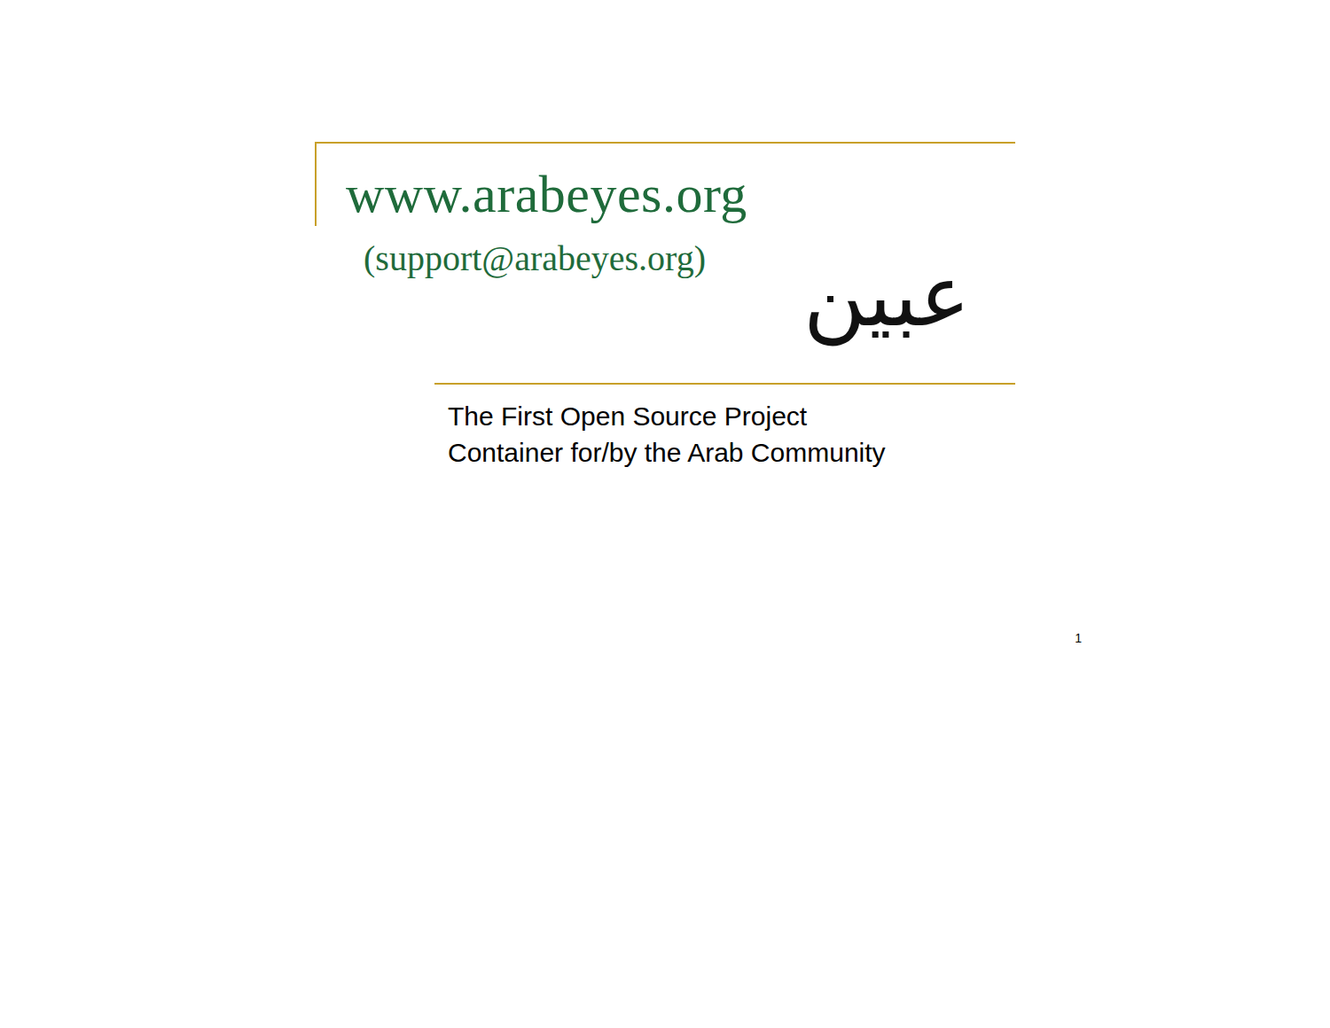www.arabeyes.org
(support@arabeyes.org)
عبين
The First Open Source Project
Container for/by the Arab Community
1